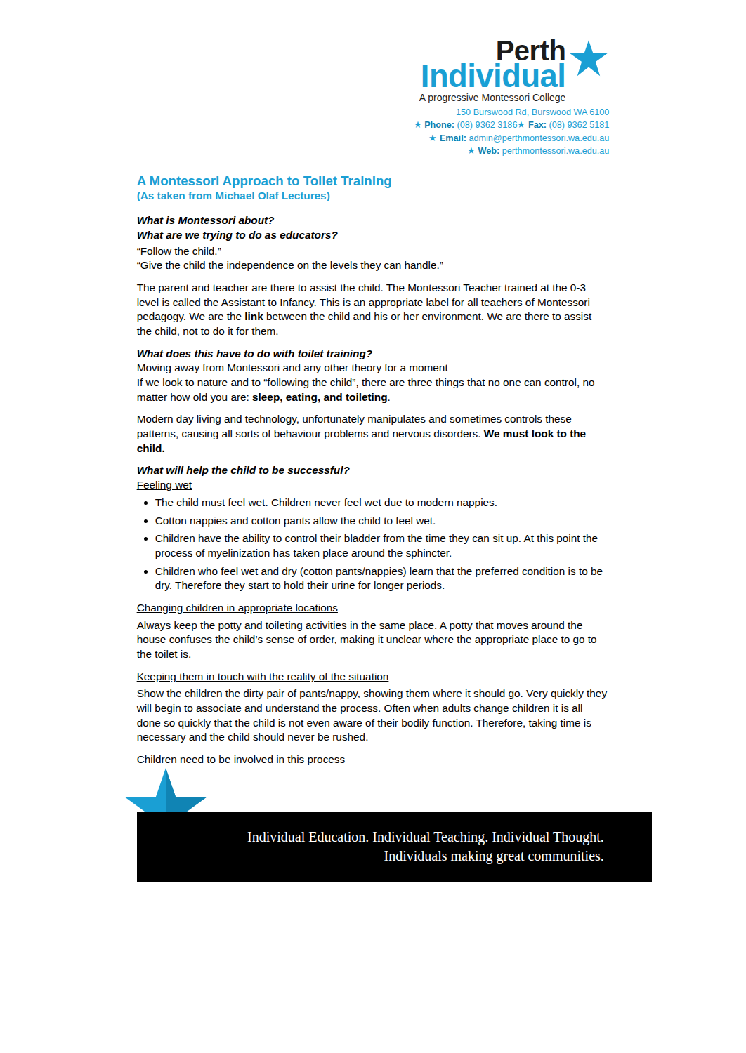Perth
Individual
A progressive Montessori College
150 Burswood Rd, Burswood WA 6100
★ Phone: (08) 9362 3186★ Fax: (08) 9362 5181
★ Email: admin@perthmontessori.wa.edu.au
★ Web: perthmontessori.wa.edu.au
A Montessori Approach to Toilet Training
(As taken from Michael Olaf Lectures)
What is Montessori about?
What are we trying to do as educators?
“Follow the child.”
“Give the child the independence on the levels they can handle.”
The parent and teacher are there to assist the child. The Montessori Teacher trained at the 0-3 level is called the Assistant to Infancy. This is an appropriate label for all teachers of Montessori pedagogy. We are the link between the child and his or her environment. We are there to assist the child, not to do it for them.
What does this have to do with toilet training?
Moving away from Montessori and any other theory for a moment—
If we look to nature and to “following the child”, there are three things that no one can control, no matter how old you are: sleep, eating, and toileting.
Modern day living and technology, unfortunately manipulates and sometimes controls these patterns, causing all sorts of behaviour problems and nervous disorders. We must look to the child.
What will help the child to be successful?
Feeling wet
The child must feel wet. Children never feel wet due to modern nappies.
Cotton nappies and cotton pants allow the child to feel wet.
Children have the ability to control their bladder from the time they can sit up. At this point the process of myelinization has taken place around the sphincter.
Children who feel wet and dry (cotton pants/nappies) learn that the preferred condition is to be dry. Therefore they start to hold their urine for longer periods.
Changing children in appropriate locations
Always keep the potty and toileting activities in the same place. A potty that moves around the house confuses the child’s sense of order, making it unclear where the appropriate place to go to the toilet is.
Keeping them in touch with the reality of the situation
Show the children the dirty pair of pants/nappy, showing them where it should go. Very quickly they will begin to associate and understand the process. Often when adults change children it is all done so quickly that the child is not even aware of their bodily function. Therefore, taking time is necessary and the child should never be rushed.
Children need to be involved in this process
Individual Education. Individual Teaching. Individual Thought.
Individuals making great communities.